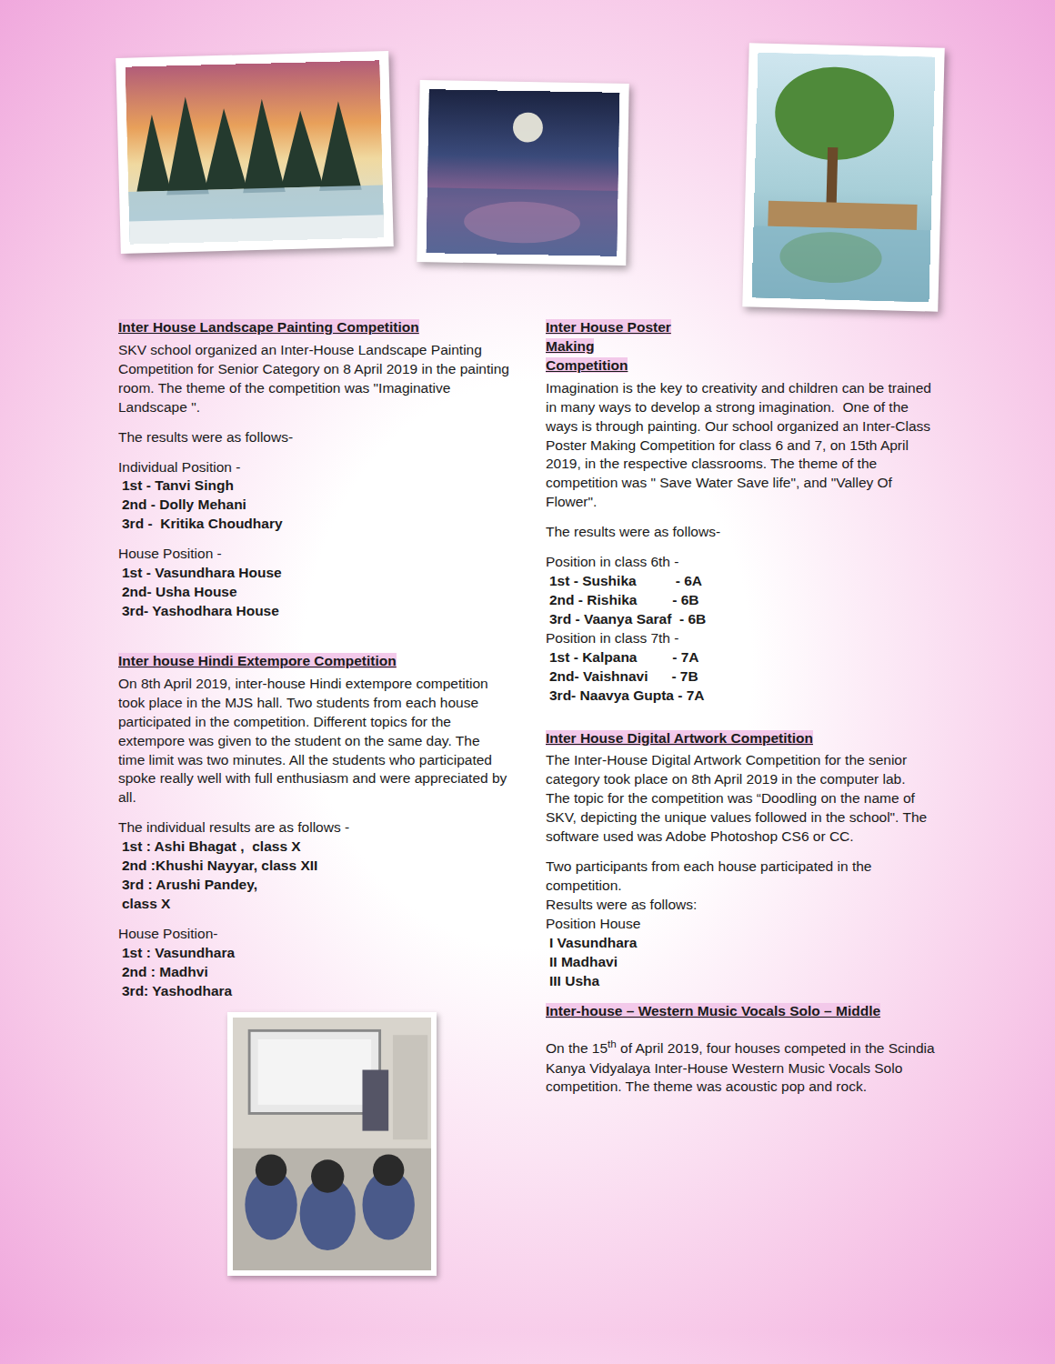Inter House Landscape Painting Competition
SKV school organized an Inter-House Landscape Painting Competition for Senior Category on 8 April 2019 in the painting room. The theme of the competition was "Imaginative Landscape ".
The results were as follows-
Individual Position -
1st - Tanvi Singh
2nd - Dolly Mehani
3rd - Kritika Choudhary
House Position -
1st - Vasundhara House
2nd- Usha House
3rd- Yashodhara House
Inter house Hindi Extempore Competition
On 8th April 2019, inter-house Hindi extempore competition took place in the MJS hall. Two students from each house participated in the competition. Different topics for the extempore was given to the student on the same day. The time limit was two minutes. All the students who participated spoke really well with full enthusiasm and were appreciated by all.
The individual results are as follows -
1st : Ashi Bhagat , class X
2nd :Khushi Nayyar, class XII
3rd : Arushi Pandey,
class X
House Position-
1st : Vasundhara
2nd : Madhvi
3rd: Yashodhara
Inter House Poster
Making
Competition
Imagination is the key to creativity and children can be trained in many ways to develop a strong imagination. One of the ways is through painting. Our school organized an Inter-Class Poster Making Competition for class 6 and 7, on 15th April 2019, in the respective classrooms. The theme of the competition was " Save Water Save life", and "Valley Of Flower".
The results were as follows-
Position in class 6th -
1st - Sushika - 6A
2nd - Rishika - 6B
3rd - Vaanya Saraf - 6B
Position in class 7th -
1st - Kalpana - 7A
2nd- Vaishnavi - 7B
3rd- Naavya Gupta - 7A
Inter House Digital Artwork Competition
The Inter-House Digital Artwork Competition for the senior category took place on 8th April 2019 in the computer lab. The topic for the competition was “Doodling on the name of SKV, depicting the unique values followed in the school". The software used was Adobe Photoshop CS6 or CC.
Two participants from each house participated in the competition.
Results were as follows:
Position House
I Vasundhara
II Madhavi
III Usha
Inter-house – Western Music Vocals Solo – Middle
On the 15th of April 2019, four houses competed in the Scindia Kanya Vidyalaya Inter-House Western Music Vocals Solo competition. The theme was acoustic pop and rock.